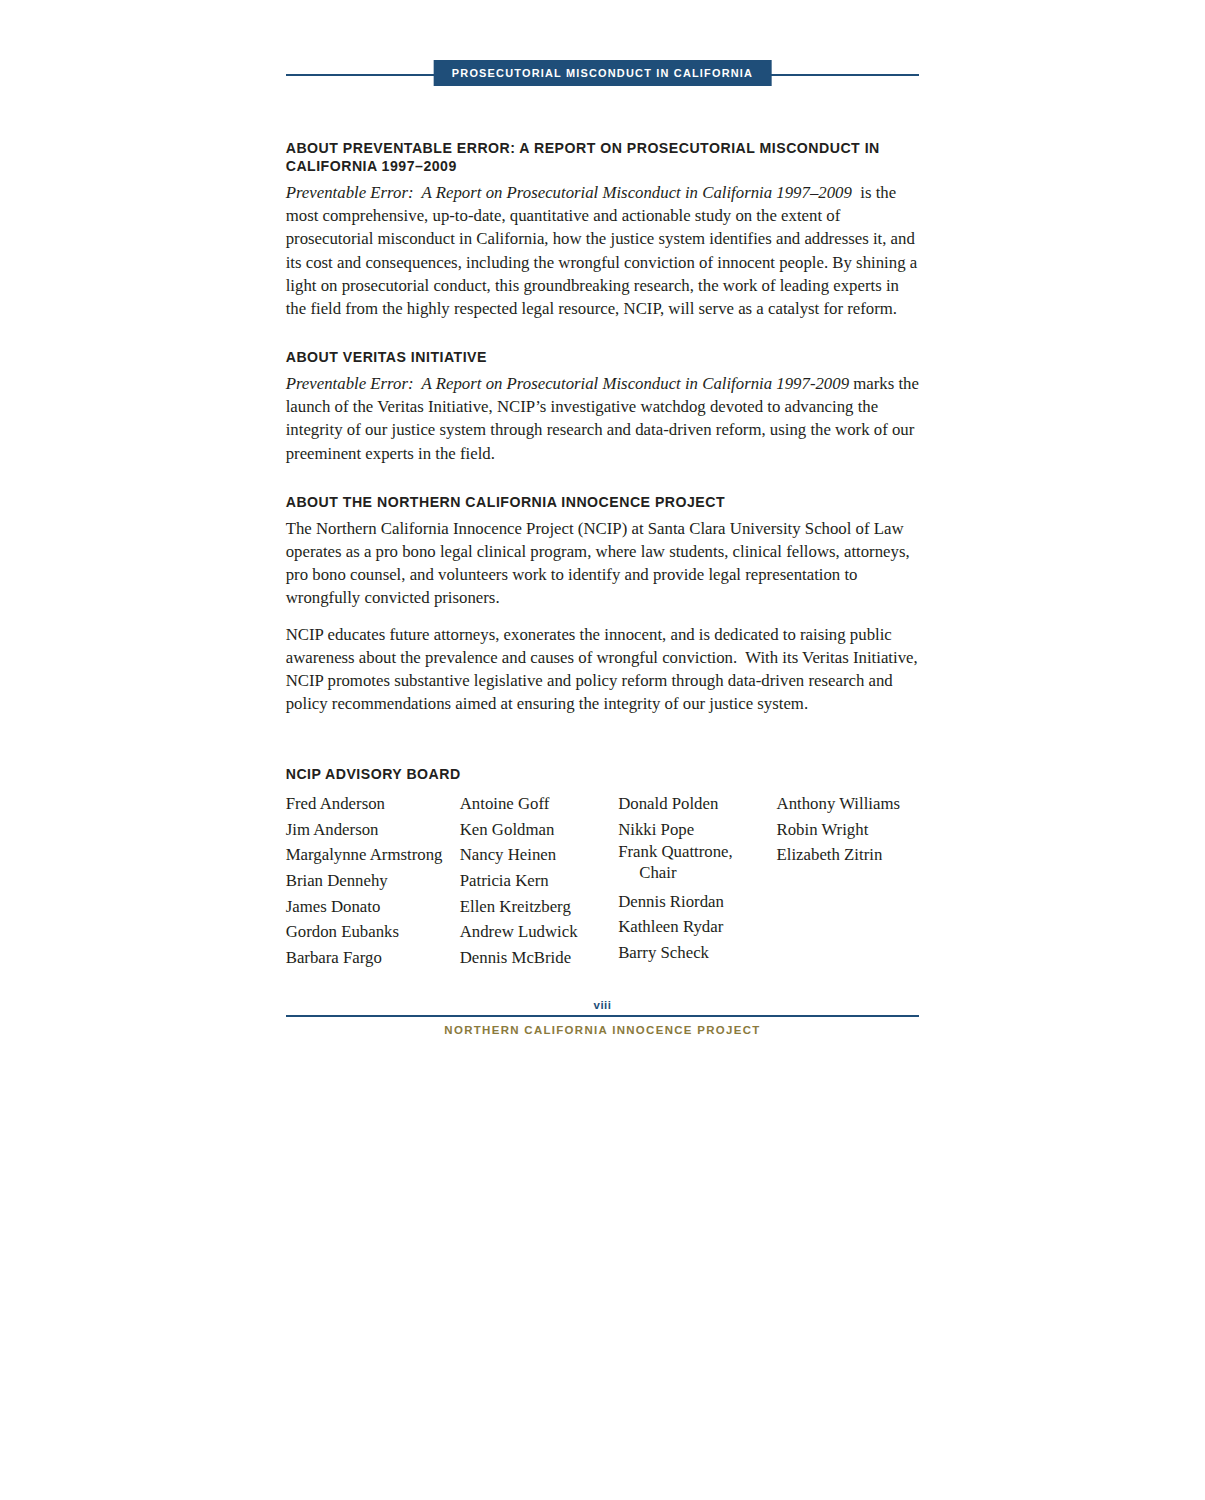Prosecutorial Misconduct in California
About Preventable Error: A Report on Prosecutorial Misconduct in California 1997–2009
Preventable Error: A Report on Prosecutorial Misconduct in California 1997–2009 is the most comprehensive, up-to-date, quantitative and actionable study on the extent of prosecutorial misconduct in California, how the justice system identifies and addresses it, and its cost and consequences, including the wrongful conviction of innocent people. By shining a light on prosecutorial conduct, this groundbreaking research, the work of leading experts in the field from the highly respected legal resource, NCIP, will serve as a catalyst for reform.
About Veritas Initiative
Preventable Error: A Report on Prosecutorial Misconduct in California 1997-2009 marks the launch of the Veritas Initiative, NCIP’s investigative watchdog devoted to advancing the integrity of our justice system through research and data-driven reform, using the work of our preeminent experts in the field.
About the Northern California Innocence Project
The Northern California Innocence Project (NCIP) at Santa Clara University School of Law operates as a pro bono legal clinical program, where law students, clinical fellows, attorneys, pro bono counsel, and volunteers work to identify and provide legal representation to wrongfully convicted prisoners.
NCIP educates future attorneys, exonerates the innocent, and is dedicated to raising public awareness about the prevalence and causes of wrongful conviction. With its Veritas Initiative, NCIP promotes substantive legislative and policy reform through data-driven research and policy recommendations aimed at ensuring the integrity of our justice system.
NCIP Advisory Board
Fred Anderson
Jim Anderson
Margalynne Armstrong
Brian Dennehy
James Donato
Gordon Eubanks
Barbara Fargo
Antoine Goff
Ken Goldman
Nancy Heinen
Patricia Kern
Ellen Kreitzberg
Andrew Ludwick
Dennis McBride
Donald Polden
Nikki Pope
Frank Quattrone,Chair
Dennis Riordan
Kathleen Rydar
Barry Scheck
Anthony Williams
Robin Wright
Elizabeth Zitrin
viii
Northern California Innocence Project